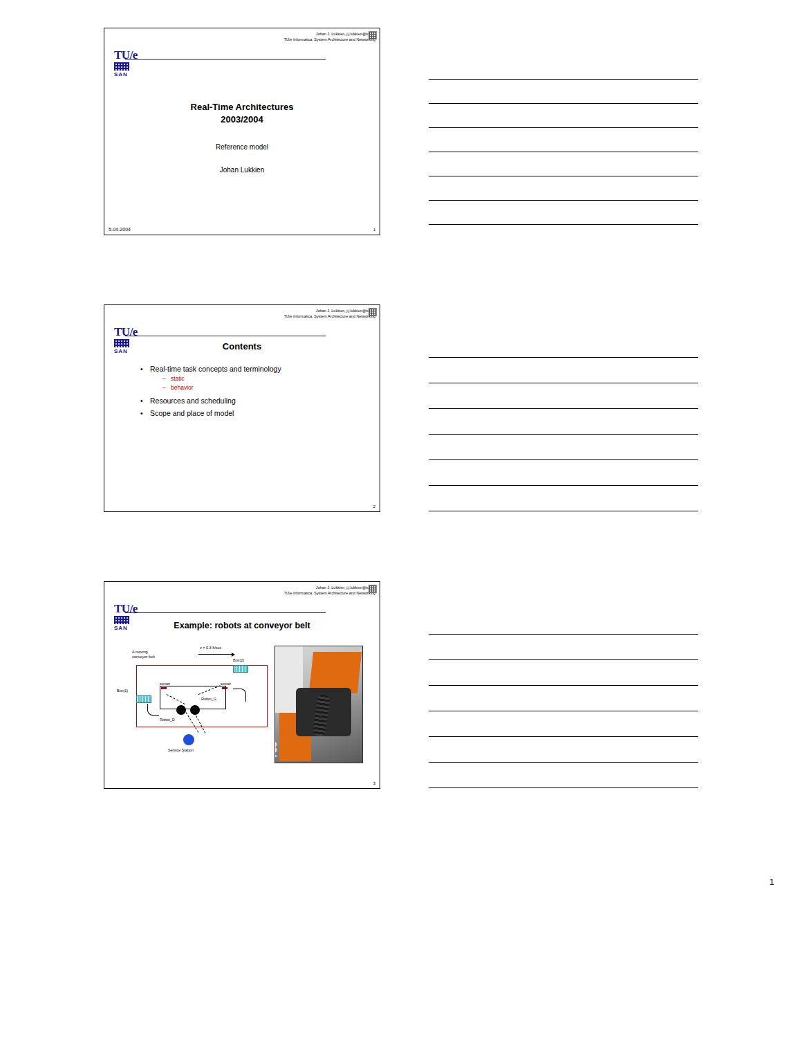Johan J. Lukkien, j.j.lukkien@tue.nl
TU/e Informatica, System Architecture and Networking
TU/e
SAN
Real-Time Architectures
2003/2004
Reference model
Johan Lukkien
5-04-2004
1
Johan J. Lukkien, j.j.lukkien@tue.nl
TU/e Informatica, System Architecture and Networking
TU/e
SAN
Contents
Real-time task concepts and terminology
static
behavior
Resources and scheduling
Scope and place of model
2
Johan J. Lukkien, j.j.lukkien@tue.nl
TU/e Informatica, System Architecture and Networking
TU/e
SAN
Example: robots at conveyor belt
v = 0.3 ft/sec
A moving
conveyor belt
Box(2)
Box(1)
sensor
sensor
Robot_D
Robot_G
Service Station
736
3
1